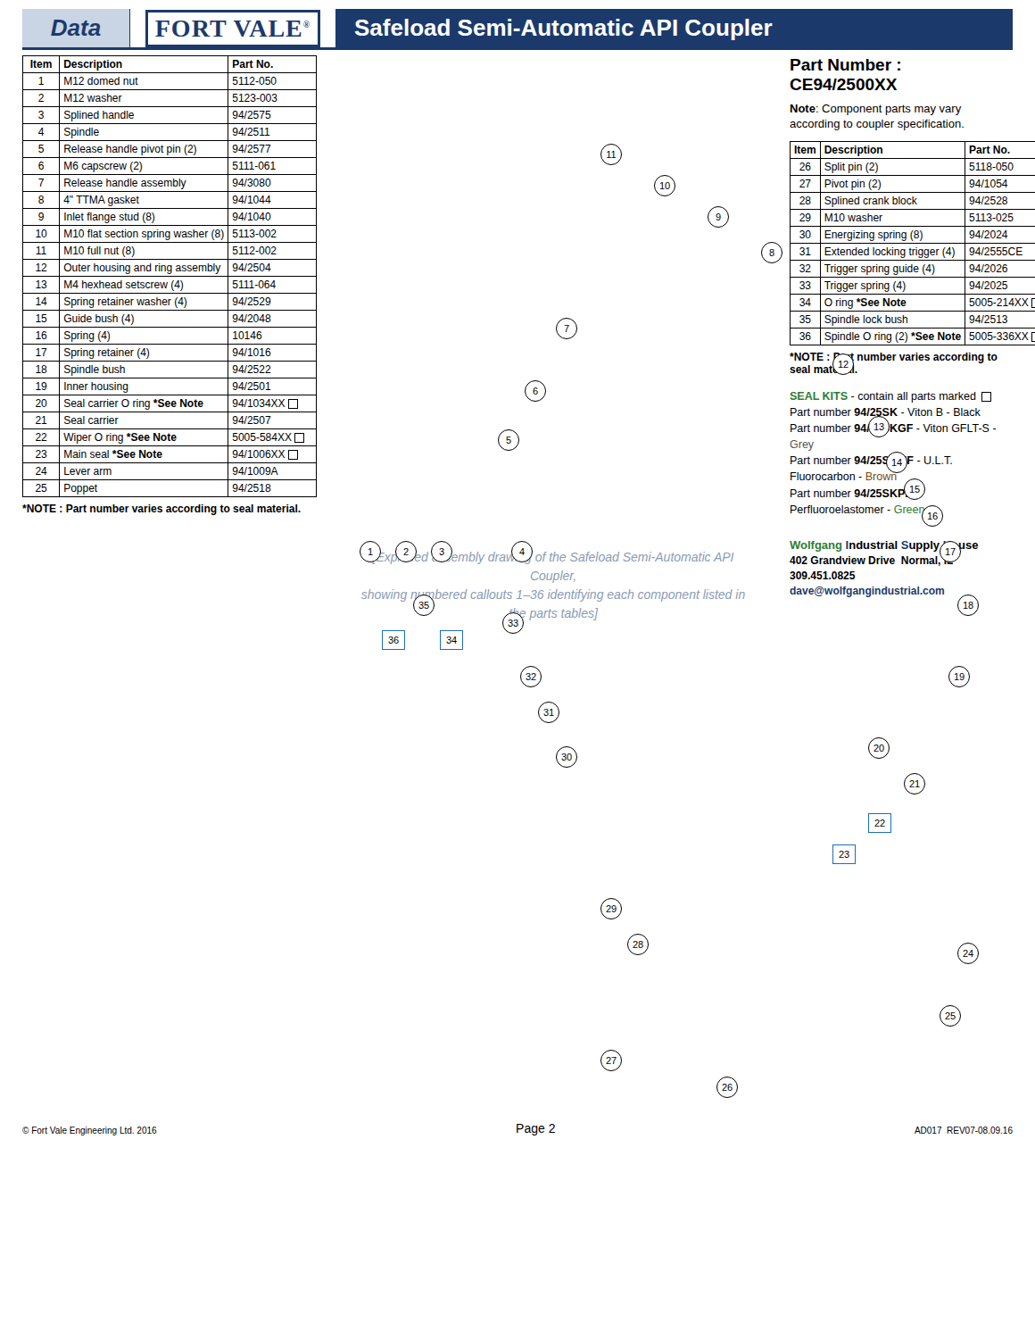Data
FORT VALE®
Safeload Semi-Automatic API Coupler
| Item | Description | Part No. |
| --- | --- | --- |
| 1 | M12 domed nut | 5112-050 |
| 2 | M12 washer | 5123-003 |
| 3 | Splined handle | 94/2575 |
| 4 | Spindle | 94/2511 |
| 5 | Release handle pivot pin (2) | 94/2577 |
| 6 | M6 capscrew (2) | 5111-061 |
| 7 | Release handle assembly | 94/3080 |
| 8 | 4" TTMA gasket | 94/1044 |
| 9 | Inlet flange stud (8) | 94/1040 |
| 10 | M10 flat section spring washer (8) | 5113-002 |
| 11 | M10 full nut (8) | 5112-002 |
| 12 | Outer housing and ring assembly | 94/2504 |
| 13 | M4 hexhead setscrew (4) | 5111-064 |
| 14 | Spring retainer washer (4) | 94/2529 |
| 15 | Guide bush (4) | 94/2048 |
| 16 | Spring (4) | 10146 |
| 17 | Spring retainer (4) | 94/1016 |
| 18 | Spindle bush | 94/2522 |
| 19 | Inner housing | 94/2501 |
| 20 | Seal carrier O ring *See Note | 94/1034XX |
| 21 | Seal carrier | 94/2507 |
| 22 | Wiper O ring *See Note | 5005-584XX |
| 23 | Main seal *See Note | 94/1006XX |
| 24 | Lever arm | 94/1009A |
| 25 | Poppet | 94/2518 |
*NOTE : Part number varies according to seal material.
[Exploded assembly drawing of the Safeload Semi-Automatic API Coupler,
showing numbered callouts 1–36 identifying each component listed in the parts tables]
11 10 9 8 7 6 5 12 13 14 15 16 17 18 19 20 21 22 23 24 25 26 27 28 29 30 31 32 33 34 35 36 1 2 3 4
Part Number : CE94/2500XX
Note: Component parts may vary according to coupler specification.
| Item | Description | Part No. |
| --- | --- | --- |
| 26 | Split pin (2) | 5118-050 |
| 27 | Pivot pin (2) | 94/1054 |
| 28 | Splined crank block | 94/2528 |
| 29 | M10 washer | 5113-025 |
| 30 | Energizing spring (8) | 94/2024 |
| 31 | Extended locking trigger (4) | 94/2555CE |
| 32 | Trigger spring guide (4) | 94/2026 |
| 33 | Trigger spring (4) | 94/2025 |
| 34 | O ring *See Note | 5005-214XX |
| 35 | Spindle lock bush | 94/2513 |
| 36 | Spindle O ring (2) *See Note | 5005-336XX |
*NOTE : Part number varies according to seal material.
SEAL KITS - contain all parts marked
Part number 94/25SK - Viton B - Black
Part number 94/25SKGF - Viton GFLT-S - Grey
Part number 94/25SKMF - U.L.T. Fluorocarbon - Brown
Part number 94/25SKPF - Perfluoroelastomer - Green
Wolfgang Industrial Supply House
402 Grandview Drive Normal, IL
309.451.0825
dave@wolfgangindustrial.com
© Fort Vale Engineering Ltd. 2016
Page 2
AD017 REV07-08.09.16